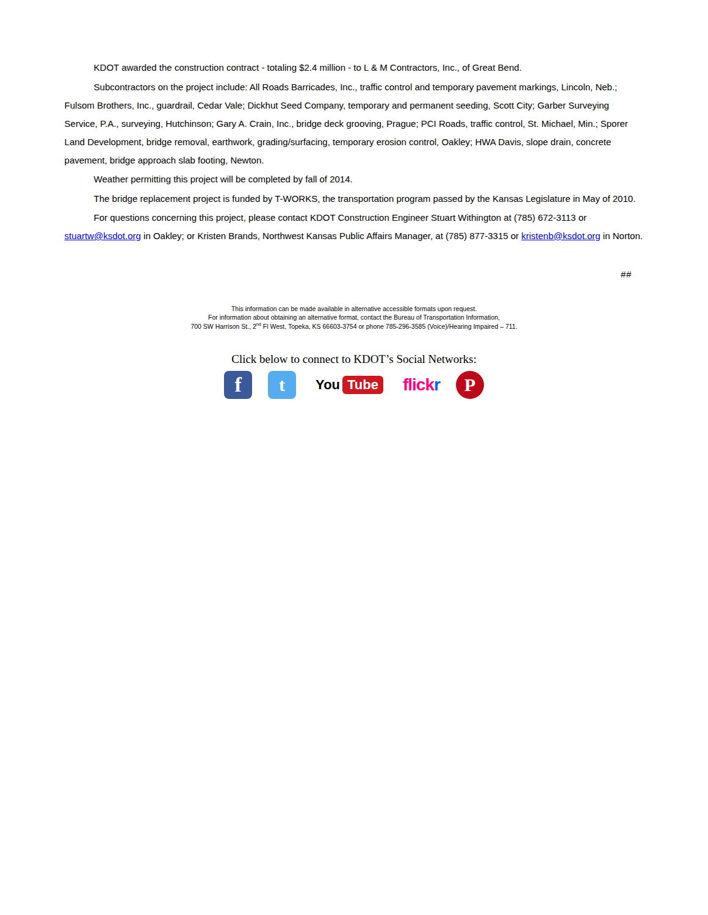KDOT awarded the construction contract - totaling $2.4 million - to L & M Contractors, Inc., of Great Bend.
Subcontractors on the project include: All Roads Barricades, Inc., traffic control and temporary pavement markings, Lincoln, Neb.; Fulsom Brothers, Inc., guardrail, Cedar Vale; Dickhut Seed Company, temporary and permanent seeding, Scott City; Garber Surveying Service, P.A., surveying, Hutchinson; Gary A. Crain, Inc., bridge deck grooving, Prague; PCI Roads, traffic control, St. Michael, Min.; Sporer Land Development, bridge removal, earthwork, grading/surfacing, temporary erosion control, Oakley; HWA Davis, slope drain, concrete pavement, bridge approach slab footing, Newton.
Weather permitting this project will be completed by fall of 2014.
The bridge replacement project is funded by T-WORKS, the transportation program passed by the Kansas Legislature in May of 2010.
For questions concerning this project, please contact KDOT Construction Engineer Stuart Withington at (785) 672-3113 or stuartw@ksdot.org in Oakley; or Kristen Brands, Northwest Kansas Public Affairs Manager, at (785) 877-3315 or kristenb@ksdot.org in Norton.
##
This information can be made available in alternative accessible formats upon request.
For information about obtaining an alternative format, contact the Bureau of Transportation Information,
700 SW Harrison St., 2nd Fl West, Topeka, KS 66603-3754 or phone 785-296-3585 (Voice)/Hearing Impaired – 711.
Click below to connect to KDOT’s Social Networks:
f t YouTube flick r P